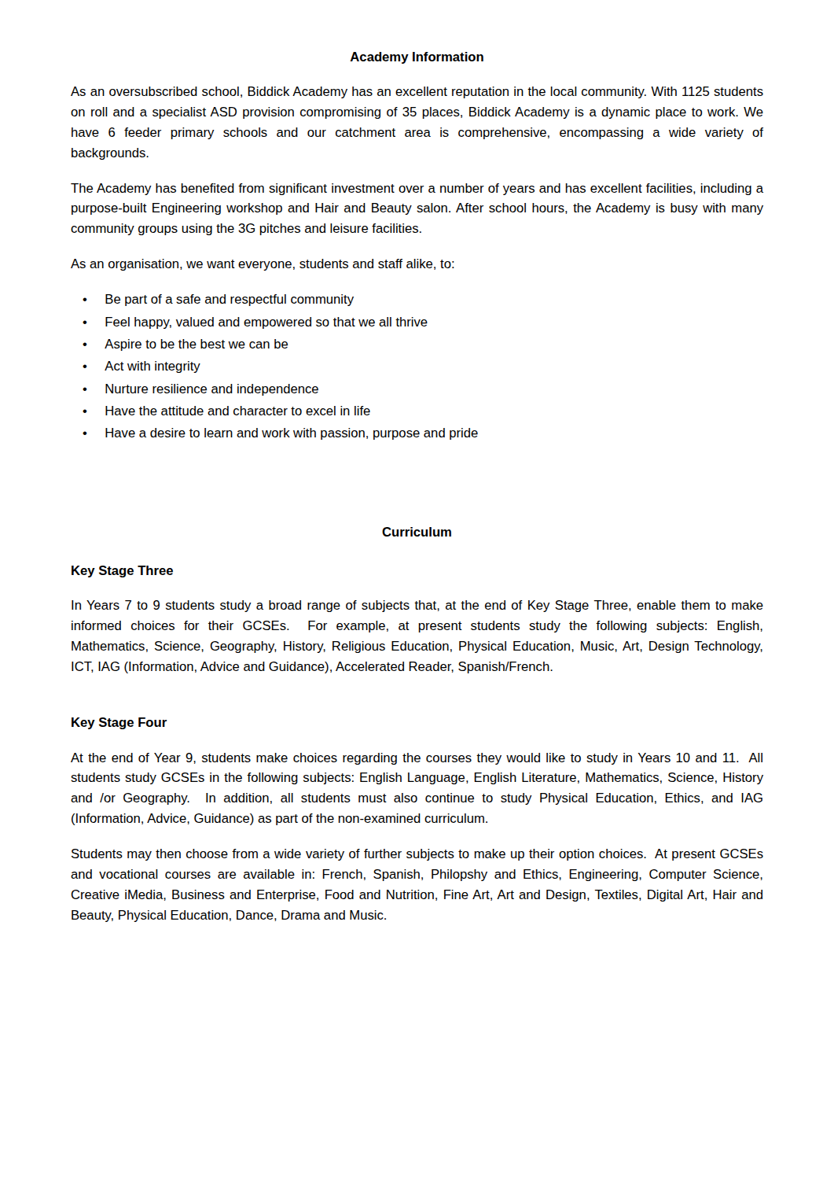Academy Information
As an oversubscribed school, Biddick Academy has an excellent reputation in the local community. With 1125 students on roll and a specialist ASD provision compromising of 35 places, Biddick Academy is a dynamic place to work. We have 6 feeder primary schools and our catchment area is comprehensive, encompassing a wide variety of backgrounds.
The Academy has benefited from significant investment over a number of years and has excellent facilities, including a purpose-built Engineering workshop and Hair and Beauty salon. After school hours, the Academy is busy with many community groups using the 3G pitches and leisure facilities.
As an organisation, we want everyone, students and staff alike, to:
Be part of a safe and respectful community
Feel happy, valued and empowered so that we all thrive
Aspire to be the best we can be
Act with integrity
Nurture resilience and independence
Have the attitude and character to excel in life
Have a desire to learn and work with passion, purpose and pride
Curriculum
Key Stage Three
In Years 7 to 9 students study a broad range of subjects that, at the end of Key Stage Three, enable them to make informed choices for their GCSEs. For example, at present students study the following subjects: English, Mathematics, Science, Geography, History, Religious Education, Physical Education, Music, Art, Design Technology, ICT, IAG (Information, Advice and Guidance), Accelerated Reader, Spanish/French.
Key Stage Four
At the end of Year 9, students make choices regarding the courses they would like to study in Years 10 and 11. All students study GCSEs in the following subjects: English Language, English Literature, Mathematics, Science, History and /or Geography. In addition, all students must also continue to study Physical Education, Ethics, and IAG (Information, Advice, Guidance) as part of the non-examined curriculum.
Students may then choose from a wide variety of further subjects to make up their option choices. At present GCSEs and vocational courses are available in: French, Spanish, Philopshy and Ethics, Engineering, Computer Science, Creative iMedia, Business and Enterprise, Food and Nutrition, Fine Art, Art and Design, Textiles, Digital Art, Hair and Beauty, Physical Education, Dance, Drama and Music.